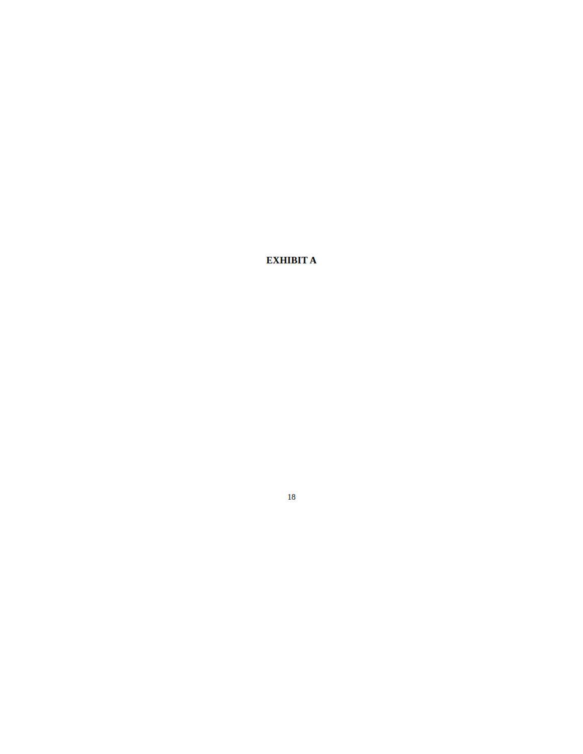EXHIBIT A
18